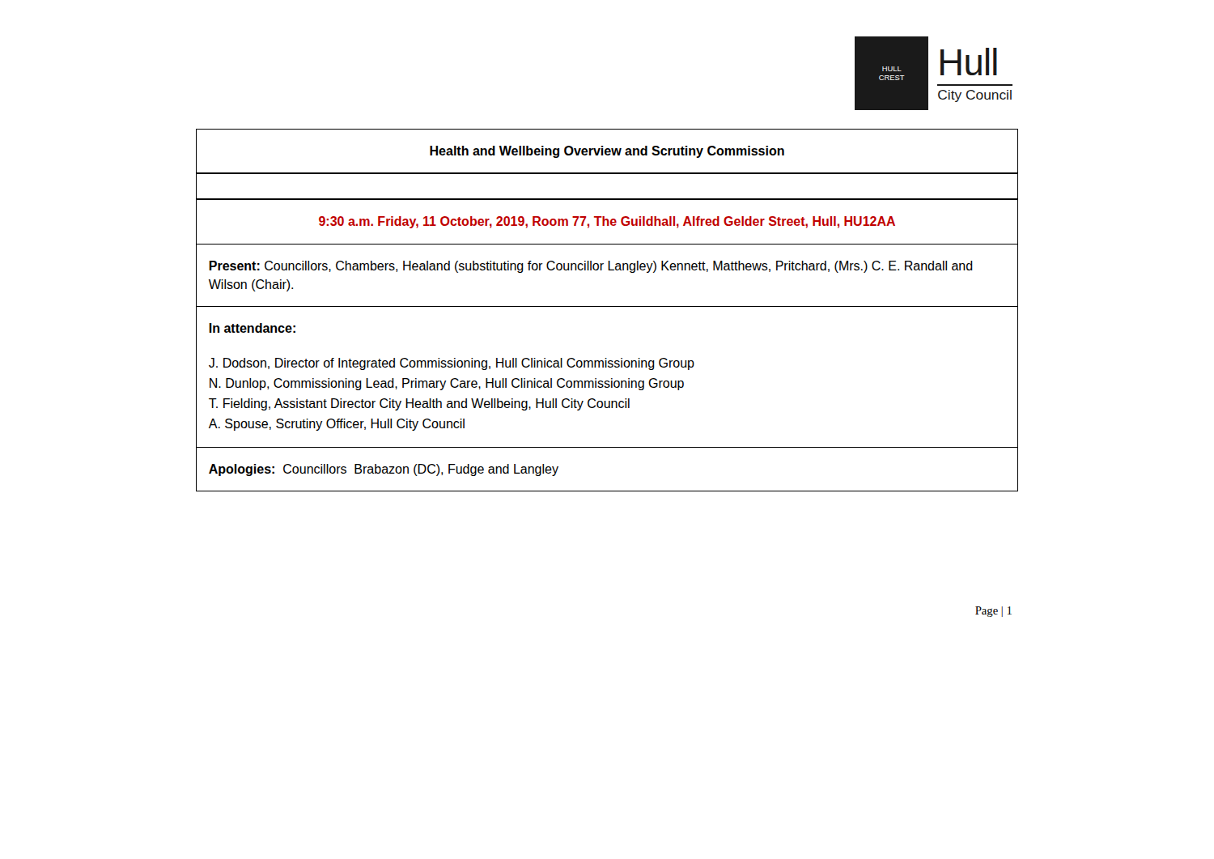HULL
CREST
Hull City Council
| Health and Wellbeing Overview and Scrutiny Commission |
| 9:30 a.m. Friday, 11 October, 2019, Room 77, The Guildhall, Alfred Gelder Street, Hull, HU12AA |
| Present: Councillors, Chambers, Healand (substituting for Councillor Langley) Kennett, Matthews, Pritchard, (Mrs.) C. E. Randall and Wilson (Chair). |
| In attendance: J. Dodson, Director of Integrated Commissioning, Hull Clinical Commissioning Group N. Dunlop, Commissioning Lead, Primary Care, Hull Clinical Commissioning Group T. Fielding, Assistant Director City Health and Wellbeing, Hull City Council A. Spouse, Scrutiny Officer, Hull City Council |
| Apologies: Councillors Brabazon (DC), Fudge and Langley |
Page | 1